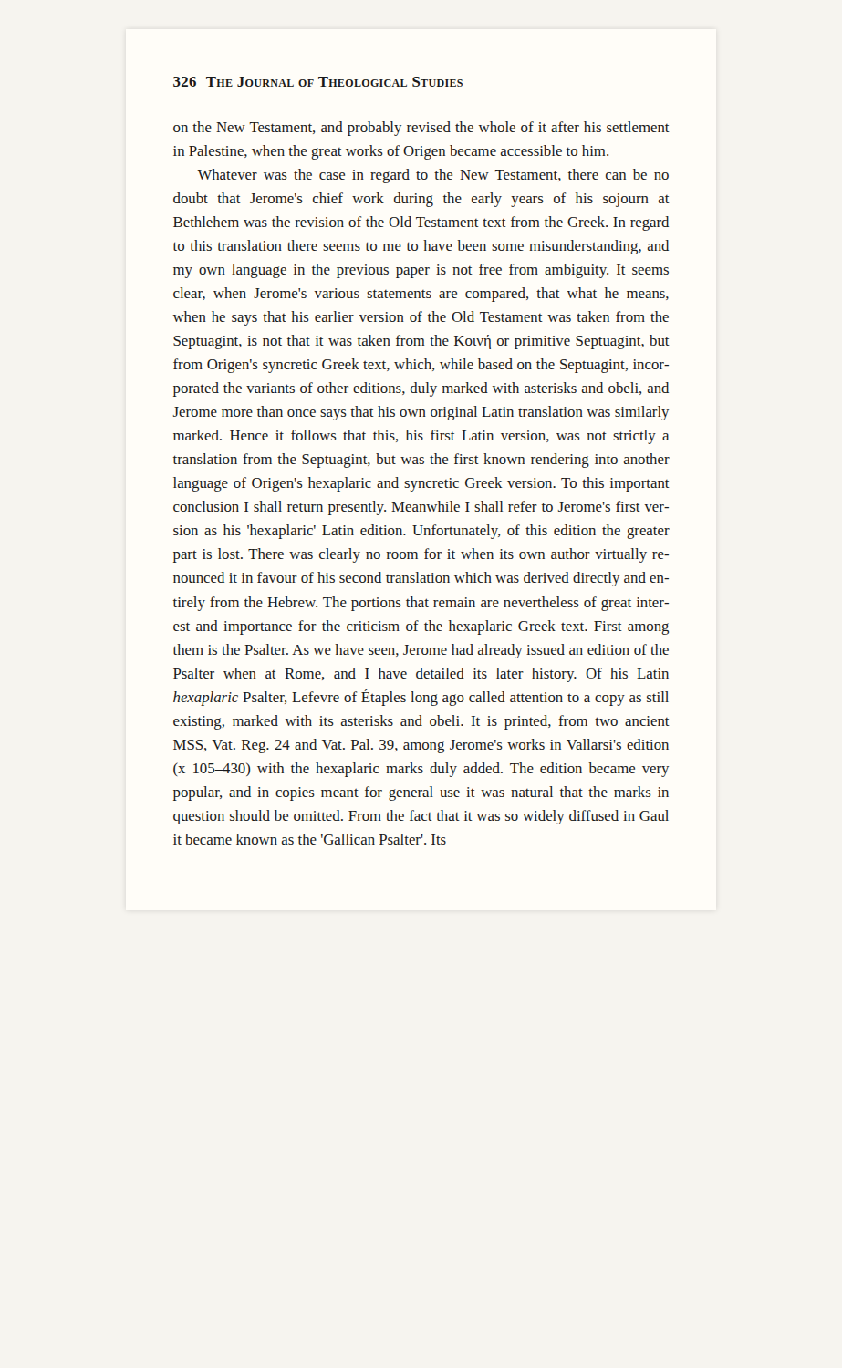326 The Journal of Theological Studies
on the New Testament, and probably revised the whole of it after his settlement in Palestine, when the great works of Origen became accessible to him.
Whatever was the case in regard to the New Testament, there can be no doubt that Jerome's chief work during the early years of his sojourn at Bethlehem was the revision of the Old Testament text from the Greek. In regard to this translation there seems to me to have been some misunderstanding, and my own language in the previous paper is not free from ambiguity. It seems clear, when Jerome's various statements are compared, that what he means, when he says that his earlier version of the Old Testament was taken from the Septuagint, is not that it was taken from the Κοινή or primitive Septuagint, but from Origen's syncretic Greek text, which, while based on the Septuagint, incorporated the variants of other editions, duly marked with asterisks and obeli, and Jerome more than once says that his own original Latin translation was similarly marked. Hence it follows that this, his first Latin version, was not strictly a translation from the Septuagint, but was the first known rendering into another language of Origen's hexaplaric and syncretic Greek version. To this important conclusion I shall return presently. Meanwhile I shall refer to Jerome's first version as his 'hexaplaric' Latin edition. Unfortunately, of this edition the greater part is lost. There was clearly no room for it when its own author virtually renounced it in favour of his second translation which was derived directly and entirely from the Hebrew. The portions that remain are nevertheless of great interest and importance for the criticism of the hexaplaric Greek text. First among them is the Psalter. As we have seen, Jerome had already issued an edition of the Psalter when at Rome, and I have detailed its later history. Of his Latin hexaplaric Psalter, Lefevre of Étaples long ago called attention to a copy as still existing, marked with its asterisks and obeli. It is printed, from two ancient MSS, Vat. Reg. 24 and Vat. Pal. 39, among Jerome's works in Vallarsi's edition (x 105–430) with the hexaplaric marks duly added. The edition became very popular, and in copies meant for general use it was natural that the marks in question should be omitted. From the fact that it was so widely diffused in Gaul it became known as the 'Gallican Psalter'. Its